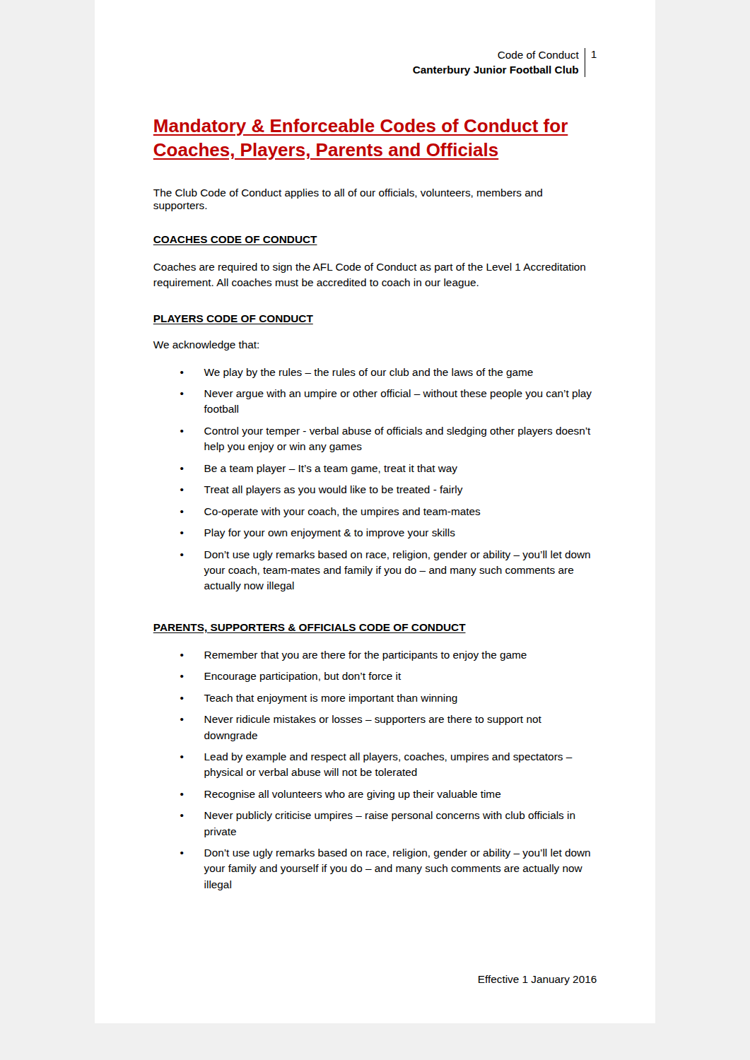Code of Conduct
Canterbury Junior Football Club
1
Mandatory & Enforceable Codes of Conduct for Coaches, Players, Parents and Officials
The Club Code of Conduct applies to all of our officials, volunteers, members and supporters.
COACHES CODE OF CONDUCT
Coaches are required to sign the AFL Code of Conduct as part of the Level 1 Accreditation requirement. All coaches must be accredited to coach in our league.
PLAYERS CODE OF CONDUCT
We acknowledge that:
We play by the rules – the rules of our club and the laws of the game
Never argue with an umpire or other official – without these people you can’t play football
Control your temper - verbal abuse of officials and sledging other players doesn’t help you enjoy or win any games
Be a team player – It’s a team game, treat it that way
Treat all players as you would like to be treated - fairly
Co-operate with your coach, the umpires and team-mates
Play for your own enjoyment & to improve your skills
Don’t use ugly remarks based on race, religion, gender or ability – you’ll let down your coach, team-mates and family if you do – and many such comments are actually now illegal
PARENTS, SUPPORTERS & OFFICIALS CODE OF CONDUCT
Remember that you are there for the participants to enjoy the game
Encourage participation, but don’t force it
Teach that enjoyment is more important than winning
Never ridicule mistakes or losses – supporters are there to support not downgrade
Lead by example and respect all players, coaches, umpires and spectators – physical or verbal abuse will not be tolerated
Recognise all volunteers who are giving up their valuable time
Never publicly criticise umpires – raise personal concerns with club officials in private
Don’t use ugly remarks based on race, religion, gender or ability – you’ll let down your family and yourself if you do – and many such comments are actually now illegal
Effective 1 January 2016